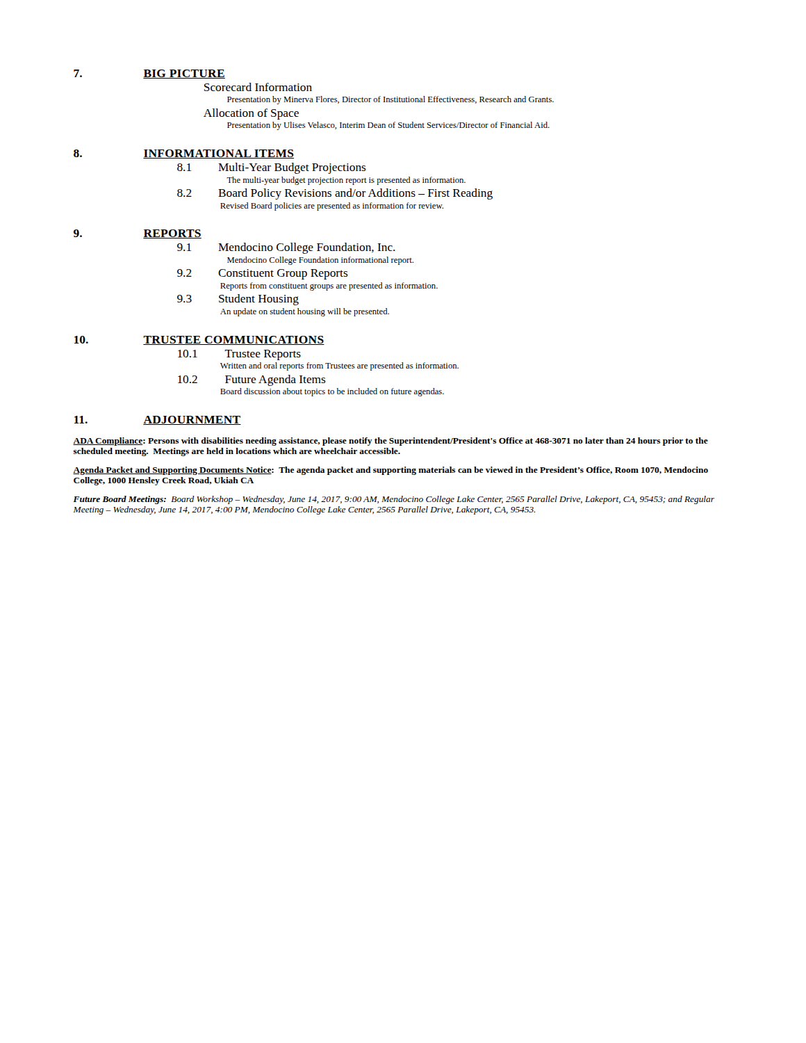7. BIG PICTURE
Scorecard Information
Presentation by Minerva Flores, Director of Institutional Effectiveness, Research and Grants.
Allocation of Space
Presentation by Ulises Velasco, Interim Dean of Student Services/Director of Financial Aid.
8. INFORMATIONAL ITEMS
8.1 Multi-Year Budget Projections
The multi-year budget projection report is presented as information.
8.2 Board Policy Revisions and/or Additions – First Reading
Revised Board policies are presented as information for review.
9. REPORTS
9.1 Mendocino College Foundation, Inc.
Mendocino College Foundation informational report.
9.2 Constituent Group Reports
Reports from constituent groups are presented as information.
9.3 Student Housing
An update on student housing will be presented.
10. TRUSTEE COMMUNICATIONS
10.1 Trustee Reports
Written and oral reports from Trustees are presented as information.
10.2 Future Agenda Items
Board discussion about topics to be included on future agendas.
11. ADJOURNMENT
ADA Compliance: Persons with disabilities needing assistance, please notify the Superintendent/President's Office at 468-3071 no later than 24 hours prior to the scheduled meeting. Meetings are held in locations which are wheelchair accessible.
Agenda Packet and Supporting Documents Notice: The agenda packet and supporting materials can be viewed in the President’s Office, Room 1070, Mendocino College, 1000 Hensley Creek Road, Ukiah CA
Future Board Meetings: Board Workshop – Wednesday, June 14, 2017, 9:00 AM, Mendocino College Lake Center, 2565 Parallel Drive, Lakeport, CA, 95453; and Regular Meeting – Wednesday, June 14, 2017, 4:00 PM, Mendocino College Lake Center, 2565 Parallel Drive, Lakeport, CA, 95453.